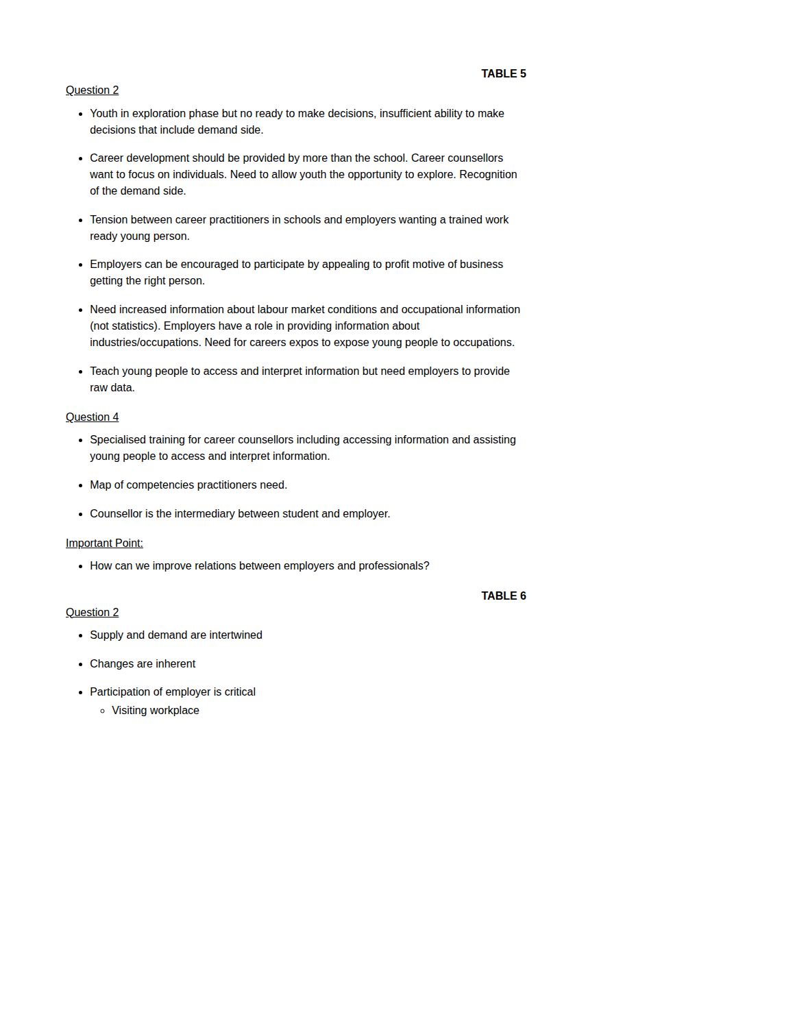TABLE 5
Question 2
Youth in exploration phase but no ready to make decisions, insufficient ability to make decisions that include demand side.
Career development should be provided by more than the school. Career counsellors want to focus on individuals. Need to allow youth the opportunity to explore. Recognition of the demand side.
Tension between career practitioners in schools and employers wanting a trained work ready young person.
Employers can be encouraged to participate by appealing to profit motive of business getting the right person.
Need increased information about labour market conditions and occupational information (not statistics). Employers have a role in providing information about industries/occupations. Need for careers expos to expose young people to occupations.
Teach young people to access and interpret information but need employers to provide raw data.
Question 4
Specialised training for career counsellors including accessing information and assisting young people to access and interpret information.
Map of competencies practitioners need.
Counsellor is the intermediary between student and employer.
Important Point:
How can we improve relations between employers and professionals?
TABLE 6
Question 2
Supply and demand are intertwined
Changes are inherent
Participation of employer is critical
Visiting workplace